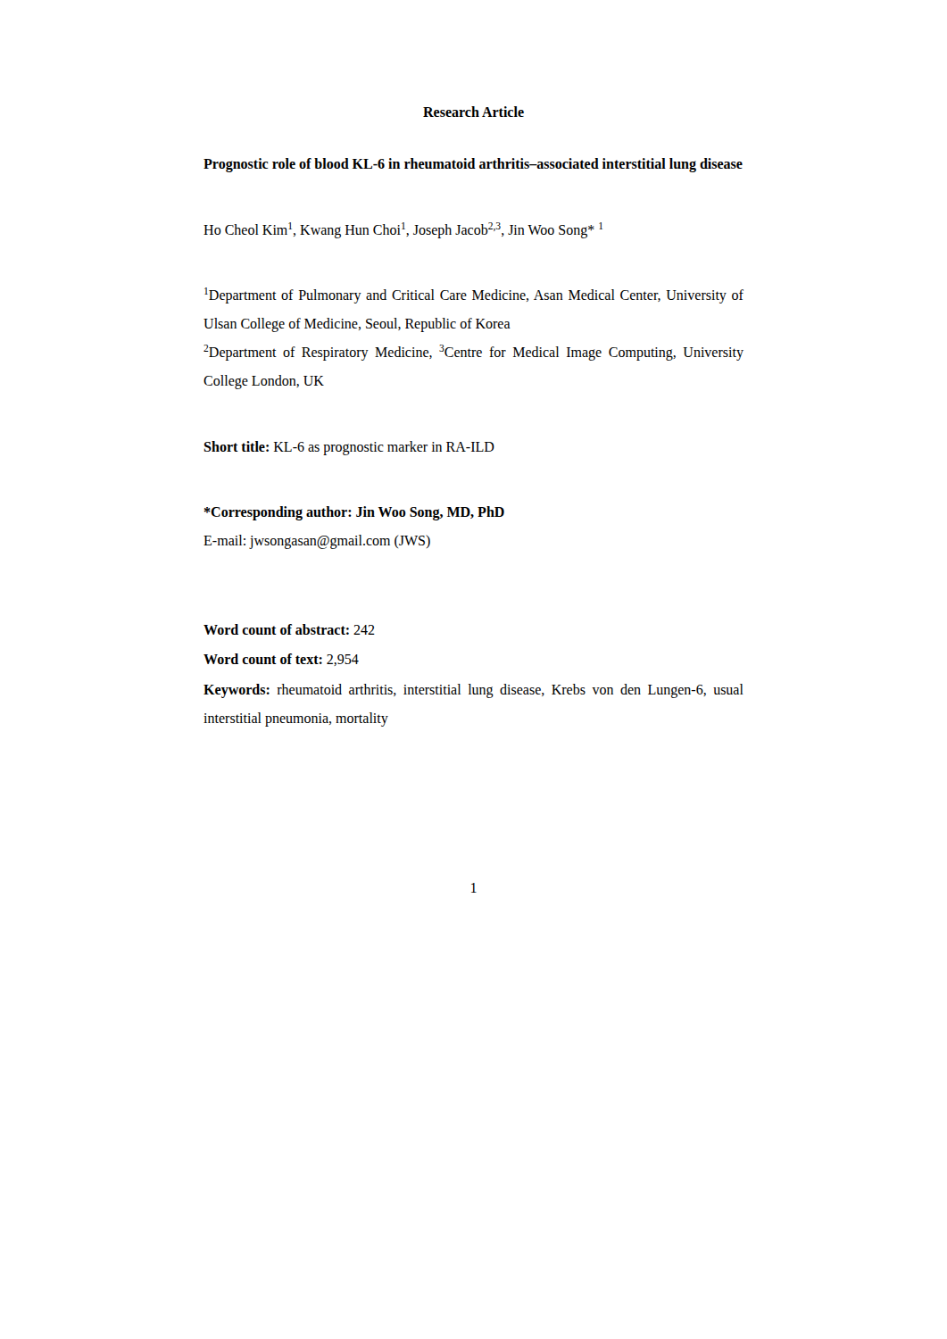Research Article
Prognostic role of blood KL-6 in rheumatoid arthritis–associated interstitial lung disease
Ho Cheol Kim1, Kwang Hun Choi1, Joseph Jacob2,3, Jin Woo Song* 1
1Department of Pulmonary and Critical Care Medicine, Asan Medical Center, University of Ulsan College of Medicine, Seoul, Republic of Korea
2Department of Respiratory Medicine, 3Centre for Medical Image Computing, University College London, UK
Short title: KL-6 as prognostic marker in RA-ILD
*Corresponding author: Jin Woo Song, MD, PhD
E-mail: jwsongasan@gmail.com (JWS)
Word count of abstract: 242
Word count of text: 2,954
Keywords: rheumatoid arthritis, interstitial lung disease, Krebs von den Lungen-6, usual interstitial pneumonia, mortality
1